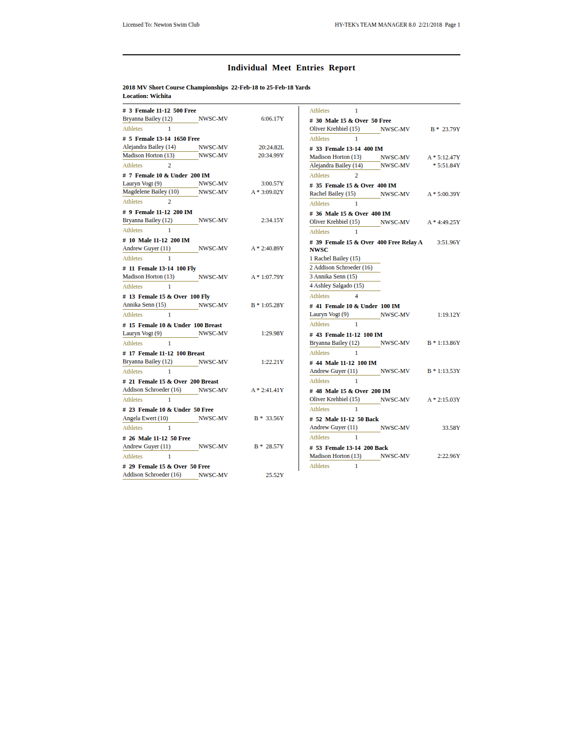Licensed To: Newton Swim Club
HY-TEK's TEAM MANAGER 8.0 2/21/2018 Page 1
Individual Meet Entries Report
2018 MV Short Course Championships 22-Feb-18 to 25-Feb-18 Yards
Location: Wichita
# 3 Female 11-12 500 Free
| Bryanna Bailey (12) | NWSC-MV | 6:06.17Y |
Athletes 1
# 5 Female 13-14 1650 Free
| Alejandra Bailey (14) | NWSC-MV | 20:24.82L |
| Madison Horton (13) | NWSC-MV | 20:34.99Y |
Athletes 2
# 7 Female 10 & Under 200 IM
| Lauryn Vogt (9) | NWSC-MV | 3:00.57Y |
| Magdelene Bailey (10) | NWSC-MV | A * 3:09.02Y |
Athletes 2
# 9 Female 11-12 200 IM
| Bryanna Bailey (12) | NWSC-MV | 2:34.15Y |
Athletes 1
# 10 Male 11-12 200 IM
| Andrew Guyer (11) | NWSC-MV | A * 2:40.89Y |
Athletes 1
# 11 Female 13-14 100 Fly
| Madison Horton (13) | NWSC-MV | A * 1:07.79Y |
Athletes 1
# 13 Female 15 & Over 100 Fly
| Annika Senn (15) | NWSC-MV | B * 1:05.28Y |
Athletes 1
# 15 Female 10 & Under 100 Breast
| Lauryn Vogt (9) | NWSC-MV | 1:29.98Y |
Athletes 1
# 17 Female 11-12 100 Breast
| Bryanna Bailey (12) | NWSC-MV | 1:22.21Y |
Athletes 1
# 21 Female 15 & Over 200 Breast
| Addison Schroeder (16) | NWSC-MV | A * 2:41.41Y |
Athletes 1
# 23 Female 10 & Under 50 Free
| Angela Ewert (10) | NWSC-MV | B * 33.56Y |
Athletes 1
# 26 Male 11-12 50 Free
| Andrew Guyer (11) | NWSC-MV | B * 28.57Y |
Athletes 1
# 29 Female 15 & Over 50 Free
| Addison Schroeder (16) | NWSC-MV | 25.52Y |
Athletes 1
# 30 Male 15 & Over 50 Free
| Oliver Krehbiel (15) | NWSC-MV | B * 23.79Y |
Athletes 1
# 33 Female 13-14 400 IM
| Madison Horton (13) | NWSC-MV | A * 5:12.47Y |
| Alejandra Bailey (14) | NWSC-MV | * 5:51.84Y |
Athletes 2
# 35 Female 15 & Over 400 IM
| Rachel Bailey (15) | NWSC-MV | A * 5:00.39Y |
Athletes 1
# 36 Male 15 & Over 400 IM
| Oliver Krehbiel (15) | NWSC-MV | A * 4:49.25Y |
Athletes 1
# 39 Female 15 & Over 400 Free Relay A NWSC 3:51.96Y
1 Rachel Bailey (15)
2 Addison Schroeder (16)
3 Annika Senn (15)
4 Ashley Salgado (15)
Athletes 4
# 41 Female 10 & Under 100 IM
| Lauryn Vogt (9) | NWSC-MV | 1:19.12Y |
Athletes 1
# 43 Female 11-12 100 IM
| Bryanna Bailey (12) | NWSC-MV | B * 1:13.86Y |
Athletes 1
# 44 Male 11-12 100 IM
| Andrew Guyer (11) | NWSC-MV | B * 1:13.53Y |
Athletes 1
# 48 Male 15 & Over 200 IM
| Oliver Krehbiel (15) | NWSC-MV | A * 2:15.03Y |
Athletes 1
# 52 Male 11-12 50 Back
| Andrew Guyer (11) | NWSC-MV | 33.58Y |
Athletes 1
# 53 Female 13-14 200 Back
| Madison Horton (13) | NWSC-MV | 2:22.96Y |
Athletes 1